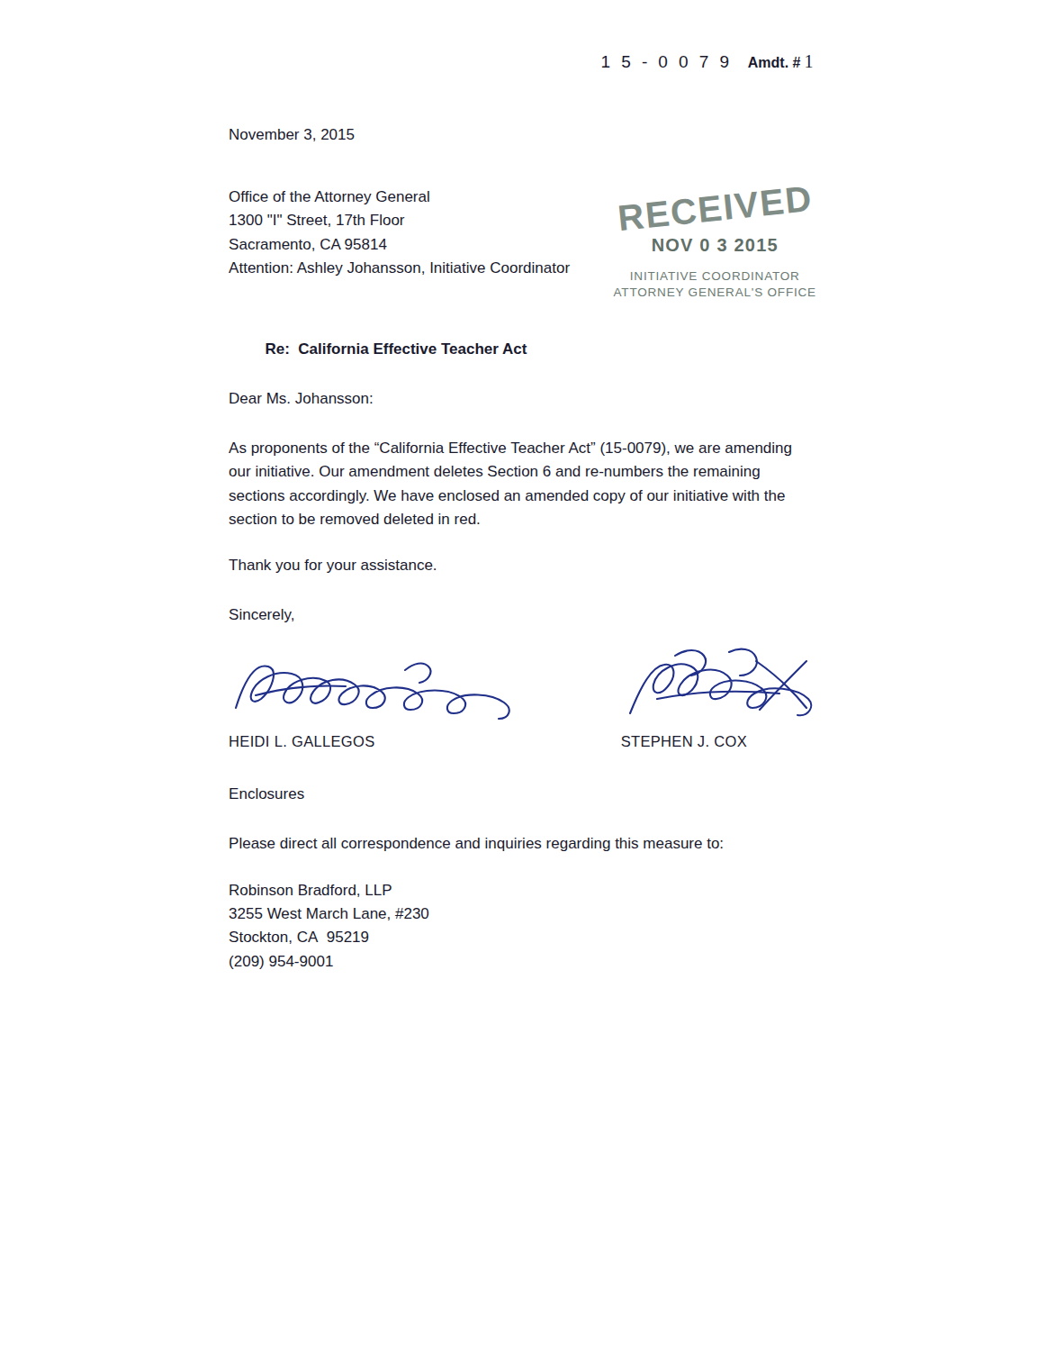1 5 - 0 0 7 9 Amdt. #1
November 3, 2015
Office of the Attorney General
1300 "I" Street, 17th Floor
Sacramento, CA 95814
Attention: Ashley Johansson, Initiative Coordinator
RECEIVED
NOV 0 3 2015
INITIATIVE COORDINATOR
ATTORNEY GENERAL'S OFFICE
Re: California Effective Teacher Act
Dear Ms. Johansson:
As proponents of the “California Effective Teacher Act” (15-0079), we are amending our initiative. Our amendment deletes Section 6 and re-numbers the remaining sections accordingly. We have enclosed an amended copy of our initiative with the section to be removed deleted in red.
Thank you for your assistance.
Sincerely,
HEIDI L. GALLEGOS
STEPHEN J. COX
Enclosures
Please direct all correspondence and inquiries regarding this measure to:
Robinson Bradford, LLP
3255 West March Lane, #230
Stockton, CA 95219
(209) 954-9001